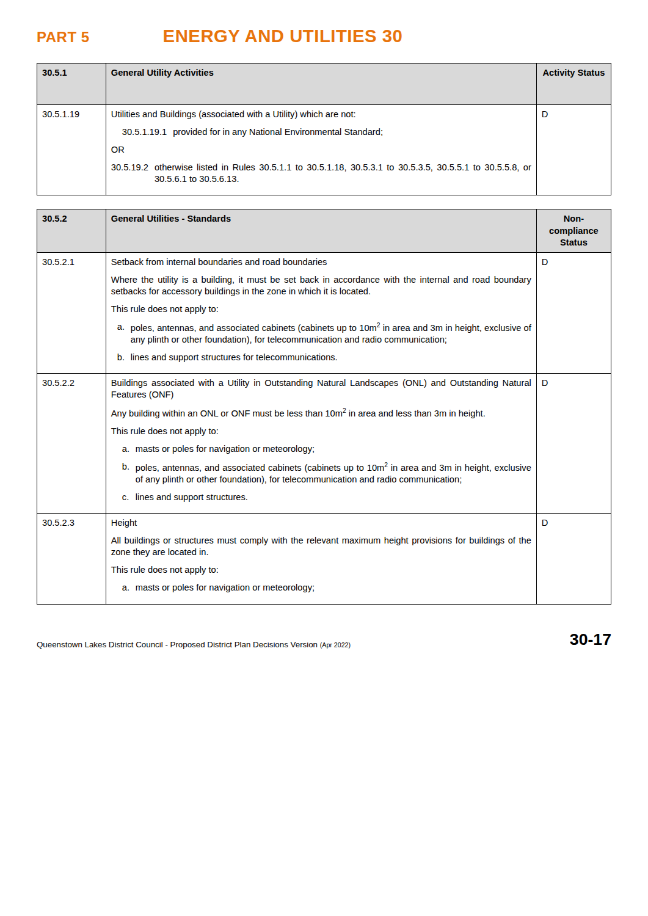PART 5 ENERGY AND UTILITIES 30
| 30.5.1 | General Utility Activities | Activity Status |
| --- | --- | --- |
| 30.5.1.19 | Utilities and Buildings (associated with a Utility) which are not: 30.5.1.19.1 provided for in any National Environmental Standard; OR 30.5.19.2 otherwise listed in Rules 30.5.1.1 to 30.5.1.18, 30.5.3.1 to 30.5.3.5, 30.5.5.1 to 30.5.5.8, or 30.5.6.1 to 30.5.6.13. | D |
| 30.5.2 | General Utilities - Standards | Non-compliance Status |
| --- | --- | --- |
| 30.5.2.1 | Setback from internal boundaries and road boundaries Where the utility is a building, it must be set back in accordance with the internal and road boundary setbacks for accessory buildings in the zone in which it is located. This rule does not apply to: a. poles, antennas, and associated cabinets (cabinets up to 10m 2 in area and 3m in height, exclusive of any plinth or other foundation), for telecommunication and radio communication; b. lines and support structures for telecommunications. | D |
| 30.5.2.2 | Buildings associated with a Utility in Outstanding Natural Landscapes (ONL) and Outstanding Natural Features (ONF) Any building within an ONL or ONF must be less than 10m 2 in area and less than 3m in height. This rule does not apply to: a. masts or poles for navigation or meteorology; b. poles, antennas, and associated cabinets (cabinets up to 10m 2 in area and 3m in height, exclusive of any plinth or other foundation), for telecommunication and radio communication; c. lines and support structures. | D |
| 30.5.2.3 | Height All buildings or structures must comply with the relevant maximum height provisions for buildings of the zone they are located in. This rule does not apply to: a. masts or poles for navigation or meteorology; | D |
Queenstown Lakes District Council - Proposed District Plan Decisions Version (Apr 2022) 30-17